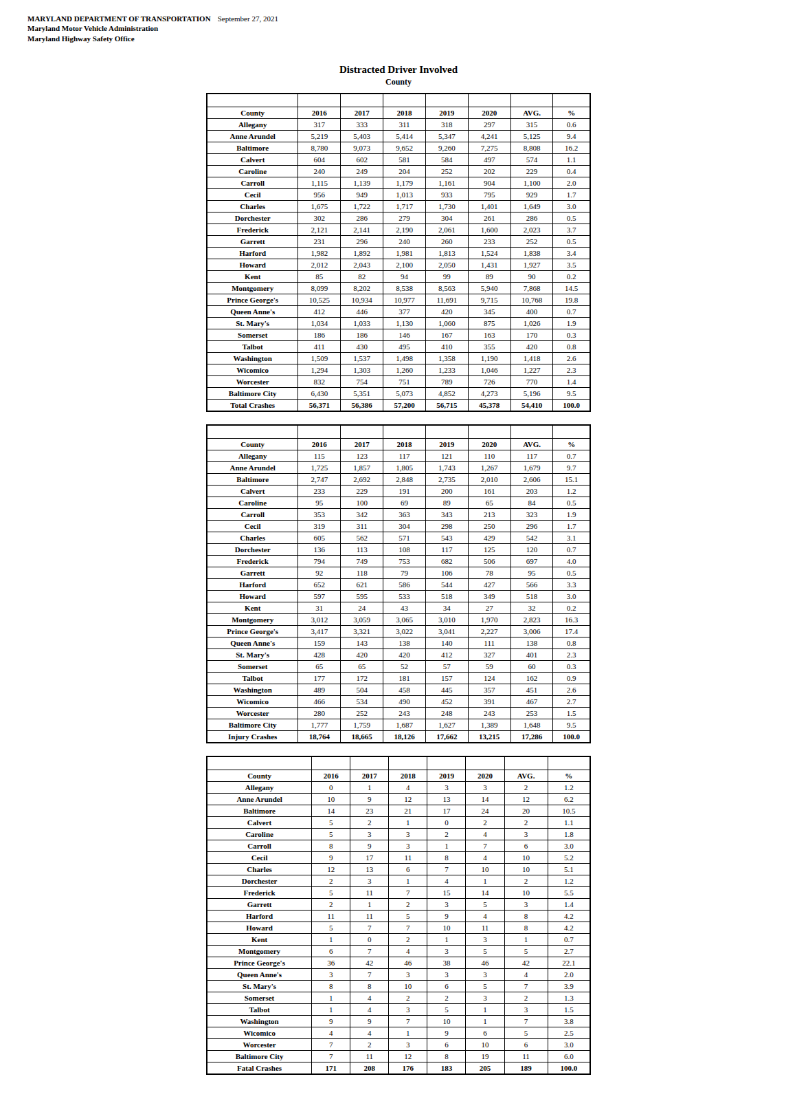MARYLAND DEPARTMENT OF TRANSPORTATIONSeptember 27, 2021
Maryland Motor Vehicle Administration
Maryland Highway Safety Office
Distracted Driver Involved
County
| County | 2016 | 2017 | 2018 | 2019 | 2020 | AVG. | % |
| --- | --- | --- | --- | --- | --- | --- | --- |
| Allegany | 317 | 333 | 311 | 318 | 297 | 315 | 0.6 |
| Anne Arundel | 5,219 | 5,403 | 5,414 | 5,347 | 4,241 | 5,125 | 9.4 |
| Baltimore | 8,780 | 9,073 | 9,652 | 9,260 | 7,275 | 8,808 | 16.2 |
| Calvert | 604 | 602 | 581 | 584 | 497 | 574 | 1.1 |
| Caroline | 240 | 249 | 204 | 252 | 202 | 229 | 0.4 |
| Carroll | 1,115 | 1,139 | 1,179 | 1,161 | 904 | 1,100 | 2.0 |
| Cecil | 956 | 949 | 1,013 | 933 | 795 | 929 | 1.7 |
| Charles | 1,675 | 1,722 | 1,717 | 1,730 | 1,401 | 1,649 | 3.0 |
| Dorchester | 302 | 286 | 279 | 304 | 261 | 286 | 0.5 |
| Frederick | 2,121 | 2,141 | 2,190 | 2,061 | 1,600 | 2,023 | 3.7 |
| Garrett | 231 | 296 | 240 | 260 | 233 | 252 | 0.5 |
| Harford | 1,982 | 1,892 | 1,981 | 1,813 | 1,524 | 1,838 | 3.4 |
| Howard | 2,012 | 2,043 | 2,100 | 2,050 | 1,431 | 1,927 | 3.5 |
| Kent | 85 | 82 | 94 | 99 | 89 | 90 | 0.2 |
| Montgomery | 8,099 | 8,202 | 8,538 | 8,563 | 5,940 | 7,868 | 14.5 |
| Prince George's | 10,525 | 10,934 | 10,977 | 11,691 | 9,715 | 10,768 | 19.8 |
| Queen Anne's | 412 | 446 | 377 | 420 | 345 | 400 | 0.7 |
| St. Mary's | 1,034 | 1,033 | 1,130 | 1,060 | 875 | 1,026 | 1.9 |
| Somerset | 186 | 186 | 146 | 167 | 163 | 170 | 0.3 |
| Talbot | 411 | 430 | 495 | 410 | 355 | 420 | 0.8 |
| Washington | 1,509 | 1,537 | 1,498 | 1,358 | 1,190 | 1,418 | 2.6 |
| Wicomico | 1,294 | 1,303 | 1,260 | 1,233 | 1,046 | 1,227 | 2.3 |
| Worcester | 832 | 754 | 751 | 789 | 726 | 770 | 1.4 |
| Baltimore City | 6,430 | 5,351 | 5,073 | 4,852 | 4,273 | 5,196 | 9.5 |
| Total Crashes | 56,371 | 56,386 | 57,200 | 56,715 | 45,378 | 54,410 | 100.0 |
| County | 2016 | 2017 | 2018 | 2019 | 2020 | AVG. | % |
| --- | --- | --- | --- | --- | --- | --- | --- |
| Allegany | 115 | 123 | 117 | 121 | 110 | 117 | 0.7 |
| Anne Arundel | 1,725 | 1,857 | 1,805 | 1,743 | 1,267 | 1,679 | 9.7 |
| Baltimore | 2,747 | 2,692 | 2,848 | 2,735 | 2,010 | 2,606 | 15.1 |
| Calvert | 233 | 229 | 191 | 200 | 161 | 203 | 1.2 |
| Caroline | 95 | 100 | 69 | 89 | 65 | 84 | 0.5 |
| Carroll | 353 | 342 | 363 | 343 | 213 | 323 | 1.9 |
| Cecil | 319 | 311 | 304 | 298 | 250 | 296 | 1.7 |
| Charles | 605 | 562 | 571 | 543 | 429 | 542 | 3.1 |
| Dorchester | 136 | 113 | 108 | 117 | 125 | 120 | 0.7 |
| Frederick | 794 | 749 | 753 | 682 | 506 | 697 | 4.0 |
| Garrett | 92 | 118 | 79 | 106 | 78 | 95 | 0.5 |
| Harford | 652 | 621 | 586 | 544 | 427 | 566 | 3.3 |
| Howard | 597 | 595 | 533 | 518 | 349 | 518 | 3.0 |
| Kent | 31 | 24 | 43 | 34 | 27 | 32 | 0.2 |
| Montgomery | 3,012 | 3,059 | 3,065 | 3,010 | 1,970 | 2,823 | 16.3 |
| Prince George's | 3,417 | 3,321 | 3,022 | 3,041 | 2,227 | 3,006 | 17.4 |
| Queen Anne's | 159 | 143 | 138 | 140 | 111 | 138 | 0.8 |
| St. Mary's | 428 | 420 | 420 | 412 | 327 | 401 | 2.3 |
| Somerset | 65 | 65 | 52 | 57 | 59 | 60 | 0.3 |
| Talbot | 177 | 172 | 181 | 157 | 124 | 162 | 0.9 |
| Washington | 489 | 504 | 458 | 445 | 357 | 451 | 2.6 |
| Wicomico | 466 | 534 | 490 | 452 | 391 | 467 | 2.7 |
| Worcester | 280 | 252 | 243 | 248 | 243 | 253 | 1.5 |
| Baltimore City | 1,777 | 1,759 | 1,687 | 1,627 | 1,389 | 1,648 | 9.5 |
| Injury Crashes | 18,764 | 18,665 | 18,126 | 17,662 | 13,215 | 17,286 | 100.0 |
| County | 2016 | 2017 | 2018 | 2019 | 2020 | AVG. | % |
| --- | --- | --- | --- | --- | --- | --- | --- |
| Allegany | 0 | 1 | 4 | 3 | 3 | 2 | 1.2 |
| Anne Arundel | 10 | 9 | 12 | 13 | 14 | 12 | 6.2 |
| Baltimore | 14 | 23 | 21 | 17 | 24 | 20 | 10.5 |
| Calvert | 5 | 2 | 1 | 0 | 2 | 2 | 1.1 |
| Caroline | 5 | 3 | 3 | 2 | 4 | 3 | 1.8 |
| Carroll | 8 | 9 | 3 | 1 | 7 | 6 | 3.0 |
| Cecil | 9 | 17 | 11 | 8 | 4 | 10 | 5.2 |
| Charles | 12 | 13 | 6 | 7 | 10 | 10 | 5.1 |
| Dorchester | 2 | 3 | 1 | 4 | 1 | 2 | 1.2 |
| Frederick | 5 | 11 | 7 | 15 | 14 | 10 | 5.5 |
| Garrett | 2 | 1 | 2 | 3 | 5 | 3 | 1.4 |
| Harford | 11 | 11 | 5 | 9 | 4 | 8 | 4.2 |
| Howard | 5 | 7 | 7 | 10 | 11 | 8 | 4.2 |
| Kent | 1 | 0 | 2 | 1 | 3 | 1 | 0.7 |
| Montgomery | 6 | 7 | 4 | 3 | 5 | 5 | 2.7 |
| Prince George's | 36 | 42 | 46 | 38 | 46 | 42 | 22.1 |
| Queen Anne's | 3 | 7 | 3 | 3 | 3 | 4 | 2.0 |
| St. Mary's | 8 | 8 | 10 | 6 | 5 | 7 | 3.9 |
| Somerset | 1 | 4 | 2 | 2 | 3 | 2 | 1.3 |
| Talbot | 1 | 4 | 3 | 5 | 1 | 3 | 1.5 |
| Washington | 9 | 9 | 7 | 10 | 1 | 7 | 3.8 |
| Wicomico | 4 | 4 | 1 | 9 | 6 | 5 | 2.5 |
| Worcester | 7 | 2 | 3 | 6 | 10 | 6 | 3.0 |
| Baltimore City | 7 | 11 | 12 | 8 | 19 | 11 | 6.0 |
| Fatal Crashes | 171 | 208 | 176 | 183 | 205 | 189 | 100.0 |